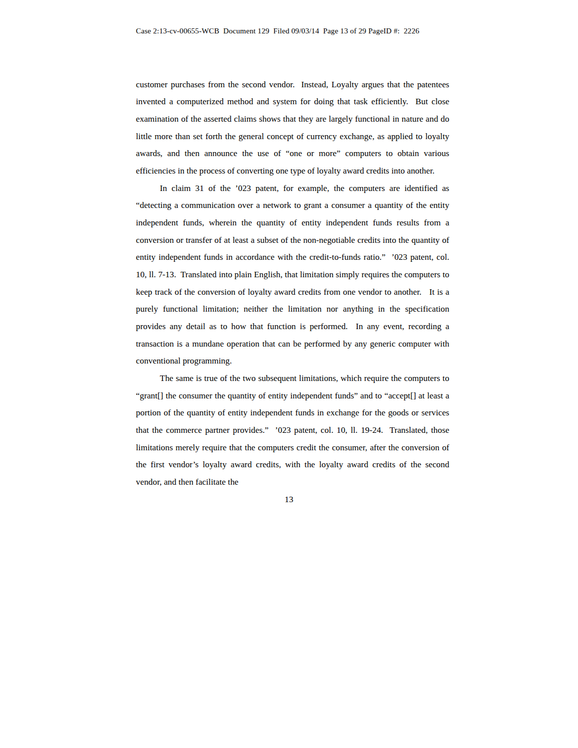Case 2:13-cv-00655-WCB Document 129 Filed 09/03/14 Page 13 of 29 PageID #: 2226
customer purchases from the second vendor. Instead, Loyalty argues that the patentees invented a computerized method and system for doing that task efficiently. But close examination of the asserted claims shows that they are largely functional in nature and do little more than set forth the general concept of currency exchange, as applied to loyalty awards, and then announce the use of “one or more” computers to obtain various efficiencies in the process of converting one type of loyalty award credits into another.
In claim 31 of the ’023 patent, for example, the computers are identified as “detecting a communication over a network to grant a consumer a quantity of the entity independent funds, wherein the quantity of entity independent funds results from a conversion or transfer of at least a subset of the non-negotiable credits into the quantity of entity independent funds in accordance with the credit-to-funds ratio.” ’023 patent, col. 10, ll. 7-13. Translated into plain English, that limitation simply requires the computers to keep track of the conversion of loyalty award credits from one vendor to another. It is a purely functional limitation; neither the limitation nor anything in the specification provides any detail as to how that function is performed. In any event, recording a transaction is a mundane operation that can be performed by any generic computer with conventional programming.
The same is true of the two subsequent limitations, which require the computers to “grant[] the consumer the quantity of entity independent funds” and to “accept[] at least a portion of the quantity of entity independent funds in exchange for the goods or services that the commerce partner provides.” ’023 patent, col. 10, ll. 19-24. Translated, those limitations merely require that the computers credit the consumer, after the conversion of the first vendor’s loyalty award credits, with the loyalty award credits of the second vendor, and then facilitate the
13